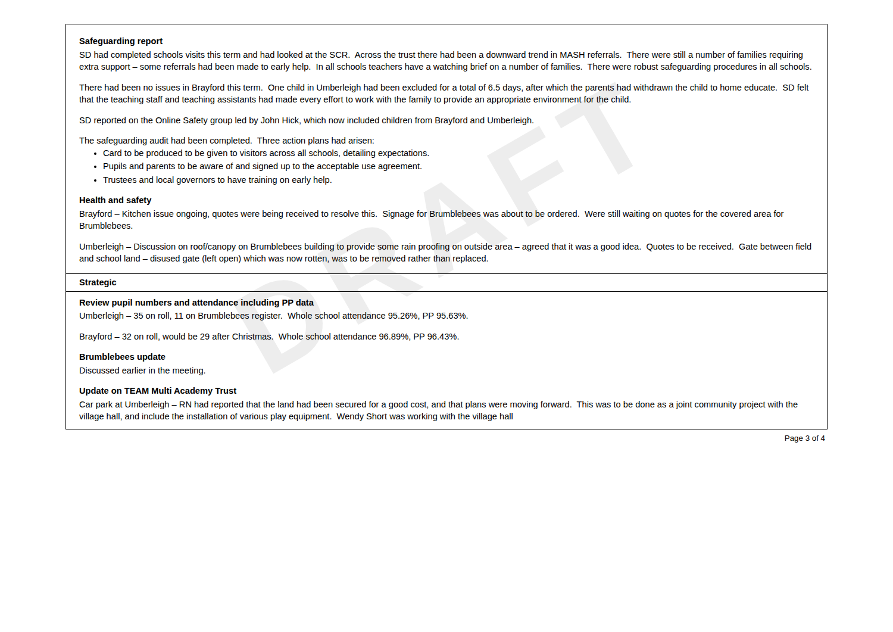DRAFT
Safeguarding report
SD had completed schools visits this term and had looked at the SCR. Across the trust there had been a downward trend in MASH referrals. There were still a number of families requiring extra support – some referrals had been made to early help. In all schools teachers have a watching brief on a number of families. There were robust safeguarding procedures in all schools.
There had been no issues in Brayford this term. One child in Umberleigh had been excluded for a total of 6.5 days, after which the parents had withdrawn the child to home educate. SD felt that the teaching staff and teaching assistants had made every effort to work with the family to provide an appropriate environment for the child.
SD reported on the Online Safety group led by John Hick, which now included children from Brayford and Umberleigh.
The safeguarding audit had been completed. Three action plans had arisen:
Card to be produced to be given to visitors across all schools, detailing expectations.
Pupils and parents to be aware of and signed up to the acceptable use agreement.
Trustees and local governors to have training on early help.
Health and safety
Brayford – Kitchen issue ongoing, quotes were being received to resolve this. Signage for Brumblebees was about to be ordered. Were still waiting on quotes for the covered area for Brumblebees.
Umberleigh – Discussion on roof/canopy on Brumblebees building to provide some rain proofing on outside area – agreed that it was a good idea. Quotes to be received. Gate between field and school land – disused gate (left open) which was now rotten, was to be removed rather than replaced.
Strategic
Review pupil numbers and attendance including PP data
Umberleigh – 35 on roll, 11 on Brumblebees register. Whole school attendance 95.26%, PP 95.63%.
Brayford – 32 on roll, would be 29 after Christmas. Whole school attendance 96.89%, PP 96.43%.
Brumblebees update
Discussed earlier in the meeting.
Update on TEAM Multi Academy Trust
Car park at Umberleigh – RN had reported that the land had been secured for a good cost, and that plans were moving forward. This was to be done as a joint community project with the village hall, and include the installation of various play equipment. Wendy Short was working with the village hall
Page 3 of 4